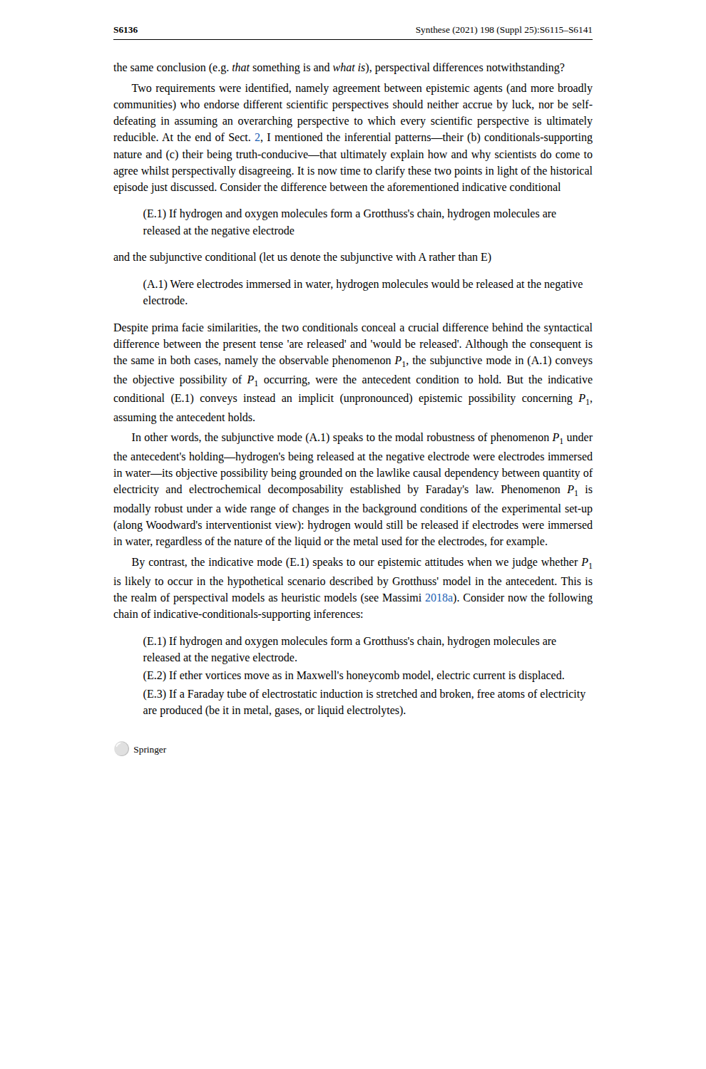S6136 Synthese (2021) 198 (Suppl 25):S6115–S6141
the same conclusion (e.g. that something is and what is), perspectival differences notwithstanding?
Two requirements were identified, namely agreement between epistemic agents (and more broadly communities) who endorse different scientific perspectives should neither accrue by luck, nor be self-defeating in assuming an overarching perspective to which every scientific perspective is ultimately reducible. At the end of Sect. 2, I mentioned the inferential patterns—their (b) conditionals-supporting nature and (c) their being truth-conducive—that ultimately explain how and why scientists do come to agree whilst perspectivally disagreeing. It is now time to clarify these two points in light of the historical episode just discussed. Consider the difference between the aforementioned indicative conditional
(E.1) If hydrogen and oxygen molecules form a Grotthuss's chain, hydrogen molecules are released at the negative electrode
and the subjunctive conditional (let us denote the subjunctive with A rather than E)
(A.1) Were electrodes immersed in water, hydrogen molecules would be released at the negative electrode.
Despite prima facie similarities, the two conditionals conceal a crucial difference behind the syntactical difference between the present tense 'are released' and 'would be released'. Although the consequent is the same in both cases, namely the observable phenomenon P1, the subjunctive mode in (A.1) conveys the objective possibility of P1 occurring, were the antecedent condition to hold. But the indicative conditional (E.1) conveys instead an implicit (unpronounced) epistemic possibility concerning P1, assuming the antecedent holds.
In other words, the subjunctive mode (A.1) speaks to the modal robustness of phenomenon P1 under the antecedent's holding—hydrogen's being released at the negative electrode were electrodes immersed in water—its objective possibility being grounded on the lawlike causal dependency between quantity of electricity and electrochemical decomposability established by Faraday's law. Phenomenon P1 is modally robust under a wide range of changes in the background conditions of the experimental set-up (along Woodward's interventionist view): hydrogen would still be released if electrodes were immersed in water, regardless of the nature of the liquid or the metal used for the electrodes, for example.
By contrast, the indicative mode (E.1) speaks to our epistemic attitudes when we judge whether P1 is likely to occur in the hypothetical scenario described by Grotthuss' model in the antecedent. This is the realm of perspectival models as heuristic models (see Massimi 2018a). Consider now the following chain of indicative-conditionals-supporting inferences:
(E.1) If hydrogen and oxygen molecules form a Grotthuss's chain, hydrogen molecules are released at the negative electrode.
(E.2) If ether vortices move as in Maxwell's honeycomb model, electric current is displaced.
(E.3) If a Faraday tube of electrostatic induction is stretched and broken, free atoms of electricity are produced (be it in metal, gases, or liquid electrolytes).
⚪ Springer